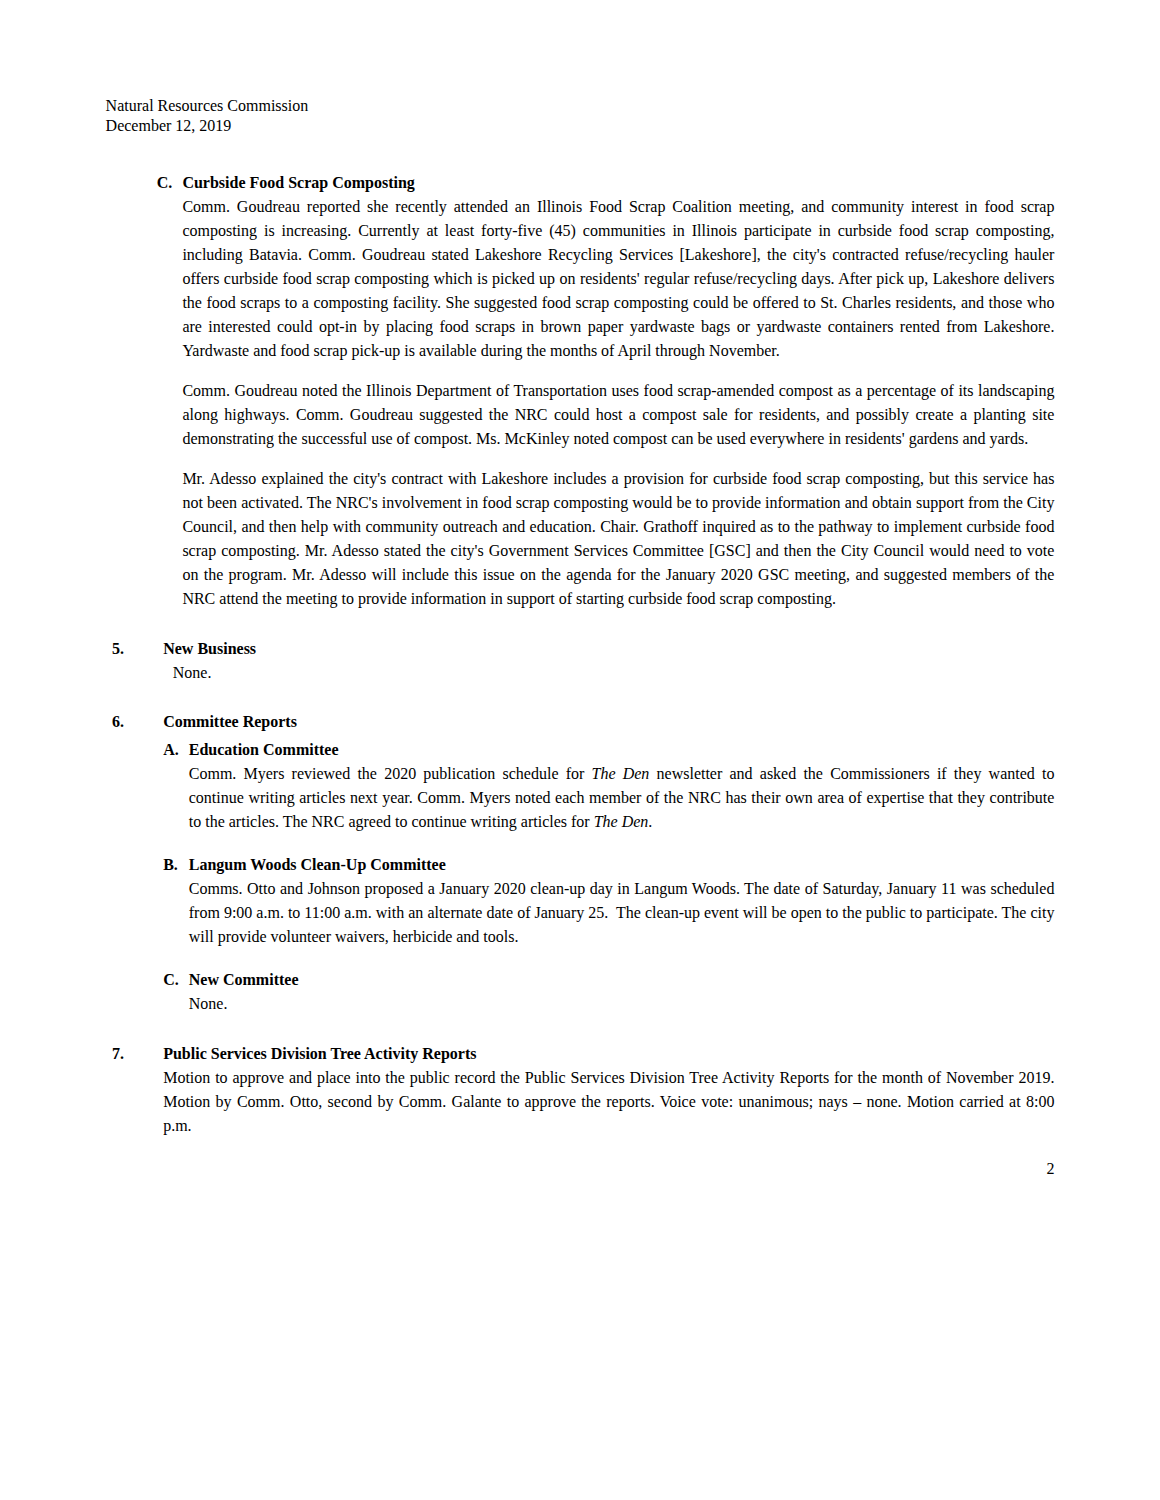Natural Resources Commission
December 12, 2019
C.
Curbside Food Scrap Composting
Comm. Goudreau reported she recently attended an Illinois Food Scrap Coalition meeting, and community interest in food scrap composting is increasing. Currently at least forty-five (45) communities in Illinois participate in curbside food scrap composting, including Batavia. Comm. Goudreau stated Lakeshore Recycling Services [Lakeshore], the city's contracted refuse/recycling hauler offers curbside food scrap composting which is picked up on residents' regular refuse/recycling days. After pick up, Lakeshore delivers the food scraps to a composting facility. She suggested food scrap composting could be offered to St. Charles residents, and those who are interested could opt-in by placing food scraps in brown paper yardwaste bags or yardwaste containers rented from Lakeshore. Yardwaste and food scrap pick-up is available during the months of April through November.
Comm. Goudreau noted the Illinois Department of Transportation uses food scrap-amended compost as a percentage of its landscaping along highways. Comm. Goudreau suggested the NRC could host a compost sale for residents, and possibly create a planting site demonstrating the successful use of compost. Ms. McKinley noted compost can be used everywhere in residents' gardens and yards.
Mr. Adesso explained the city's contract with Lakeshore includes a provision for curbside food scrap composting, but this service has not been activated. The NRC's involvement in food scrap composting would be to provide information and obtain support from the City Council, and then help with community outreach and education. Chair. Grathoff inquired as to the pathway to implement curbside food scrap composting. Mr. Adesso stated the city's Government Services Committee [GSC] and then the City Council would need to vote on the program. Mr. Adesso will include this issue on the agenda for the January 2020 GSC meeting, and suggested members of the NRC attend the meeting to provide information in support of starting curbside food scrap composting.
5.
New Business
None.
6.
Committee Reports
A.
Education Committee
Comm. Myers reviewed the 2020 publication schedule for The Den newsletter and asked the Commissioners if they wanted to continue writing articles next year. Comm. Myers noted each member of the NRC has their own area of expertise that they contribute to the articles. The NRC agreed to continue writing articles for The Den.
B.
Langum Woods Clean-Up Committee
Comms. Otto and Johnson proposed a January 2020 clean-up day in Langum Woods. The date of Saturday, January 11 was scheduled from 9:00 a.m. to 11:00 a.m. with an alternate date of January 25. The clean-up event will be open to the public to participate. The city will provide volunteer waivers, herbicide and tools.
C.
New Committee
None.
7.
Public Services Division Tree Activity Reports
Motion to approve and place into the public record the Public Services Division Tree Activity Reports for the month of November 2019. Motion by Comm. Otto, second by Comm. Galante to approve the reports. Voice vote: unanimous; nays – none. Motion carried at 8:00 p.m.
2